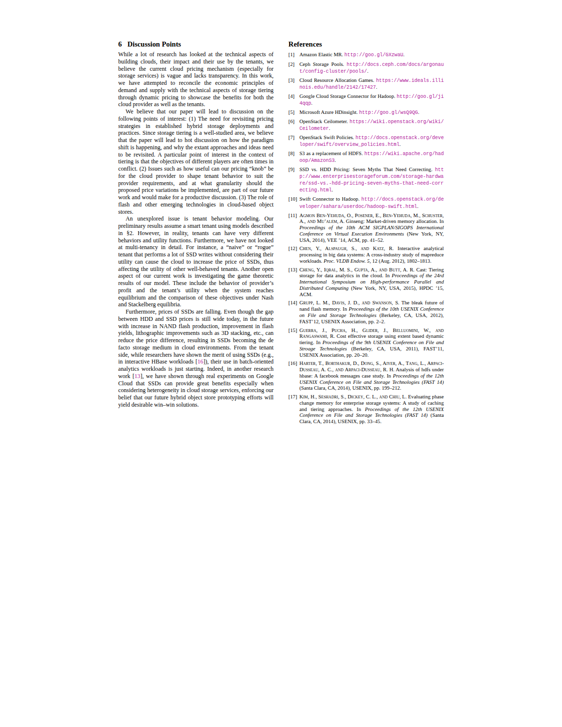6 Discussion Points
While a lot of research has looked at the technical aspects of building clouds, their impact and their use by the tenants, we believe the current cloud pricing mechanism (especially for storage services) is vague and lacks transparency. In this work, we have attempted to reconcile the economic principles of demand and supply with the technical aspects of storage tiering through dynamic pricing to showcase the benefits for both the cloud provider as well as the tenants.
We believe that our paper will lead to discussion on the following points of interest: (1) The need for revisiting pricing strategies in established hybrid storage deployments and practices. Since storage tiering is a well-studied area, we believe that the paper will lead to hot discussion on how the paradigm shift is happening, and why the extant approaches and ideas need to be revisited. A particular point of interest in the context of tiering is that the objectives of different players are often times in conflict. (2) Issues such as how useful can our pricing “knob” be for the cloud provider to shape tenant behavior to suit the provider requirements, and at what granularity should the proposed price variations be implemented, are part of our future work and would make for a productive discussion. (3) The role of flash and other emerging technologies in cloud-based object stores.
An unexplored issue is tenant behavior modeling. Our preliminary results assume a smart tenant using models described in §2. However, in reality, tenants can have very different behaviors and utility functions. Furthermore, we have not looked at multi-tenancy in detail. For instance, a “naive” or “rogue” tenant that performs a lot of SSD writes without considering their utility can cause the cloud to increase the price of SSDs, thus affecting the utility of other well-behaved tenants. Another open aspect of our current work is investigating the game theoretic results of our model. These include the behavior of provider’s profit and the tenant’s utility when the system reaches equilibrium and the comparison of these objectives under Nash and Stackelberg equilibria.
Furthermore, prices of SSDs are falling. Even though the gap between HDD and SSD prices is still wide today, in the future with increase in NAND flash production, improvement in flash yields, lithographic improvements such as 3D stacking, etc., can reduce the price difference, resulting in SSDs becoming the de facto storage medium in cloud environments. From the tenant side, while researchers have shown the merit of using SSDs (e.g., in interactive HBase workloads [16]), their use in batch-oriented analytics workloads is just starting. Indeed, in another research work [13], we have shown through real experiments on Google Cloud that SSDs can provide great benefits especially when considering heterogeneity in cloud storage services, enforcing our belief that our future hybrid object store prototyping efforts will yield desirable win–win solutions.
References
[1] Amazon Elastic MR. http://goo.gl/GXzwaU.
[2] Ceph Storage Pools. http://docs.ceph.com/docs/argonaut/config-cluster/pools/.
[3] Cloud Resource Allocation Games. https://www.ideals.illinois.edu/handle/2142/17427.
[4] Google Cloud Storage Connector for Hadoop. http://goo.gl/ji4qqp.
[5] Microsoft Azure HDinsight. http://goo.gl/wsQ9QG.
[6] OpenStack Ceilometer. https://wiki.openstack.org/wiki/Ceilometer.
[7] OpenStack Swift Policies. http://docs.openstack.org/developer/swift/overview_policies.html.
[8] S3 as a replacement of HDFS. https://wiki.apache.org/hadoop/AmazonS3.
[9] SSD vs. HDD Pricing: Seven Myths That Need Correcting. http://www.enterprisestorageforum.com/storage-hardware/ssd-vs.-hdd-pricing-seven-myths-that-need-correcting.html.
[10] Swift Connector to Hadoop. http://docs.openstack.org/developer/sahara/userdoc/hadoop-swift.html.
[11] Agmon Ben-Yehuda, O., Posener, E., Ben-Yehuda, M., Schuster, A., and Mu’alem, A. Ginseng: Market-driven memory allocation. In Proceedings of the 10th ACM SIGPLAN/SIGOPS International Conference on Virtual Execution Environments (New York, NY, USA, 2014), VEE ’14, ACM, pp. 41–52.
[12] Chen, Y., Alspaugh, S., and Katz, R. Interactive analytical processing in big data systems: A cross-industry study of mapreduce workloads. Proc. VLDB Endow. 5, 12 (Aug. 2012), 1802–1813.
[13] Cheng, Y., Iqbal, M. S., Gupta, A., and Butt, A. R. Cast: Tiering storage for data analytics in the cloud. In Proceedings of the 24rd International Symposium on High-performance Parallel and Distributed Computing (New York, NY, USA, 2015), HPDC ’15, ACM.
[14] Grupp, L. M., Davis, J. D., and Swanson, S. The bleak future of nand flash memory. In Proceedings of the 10th USENIX Conference on File and Storage Technologies (Berkeley, CA, USA, 2012), FAST’12, USENIX Association, pp. 2–2.
[15] Guerra, J., Pucha, H., Glider, J., Belluomini, W., and Rangaswami, R. Cost effective storage using extent based dynamic tiering. In Proceedings of the 9th USENIX Conference on File and Stroage Technologies (Berkeley, CA, USA, 2011), FAST’11, USENIX Association, pp. 20–20.
[16] Harter, T., Borthakur, D., Dong, S., Aiyer, A., Tang, L., Arpaci-Dusseau, A. C., and Arpaci-Dusseau, R. H. Analysis of hdfs under hbase: A facebook messages case study. In Proceedings of the 12th USENIX Conference on File and Storage Technologies (FAST 14) (Santa Clara, CA, 2014), USENIX, pp. 199–212.
[17] Kim, H., Seshadri, S., Dickey, C. L., and Chiu, L. Evaluating phase change memory for enterprise storage systems: A study of caching and tiering approaches. In Proceedings of the 12th USENIX Conference on File and Storage Technologies (FAST 14) (Santa Clara, CA, 2014), USENIX, pp. 33–45.